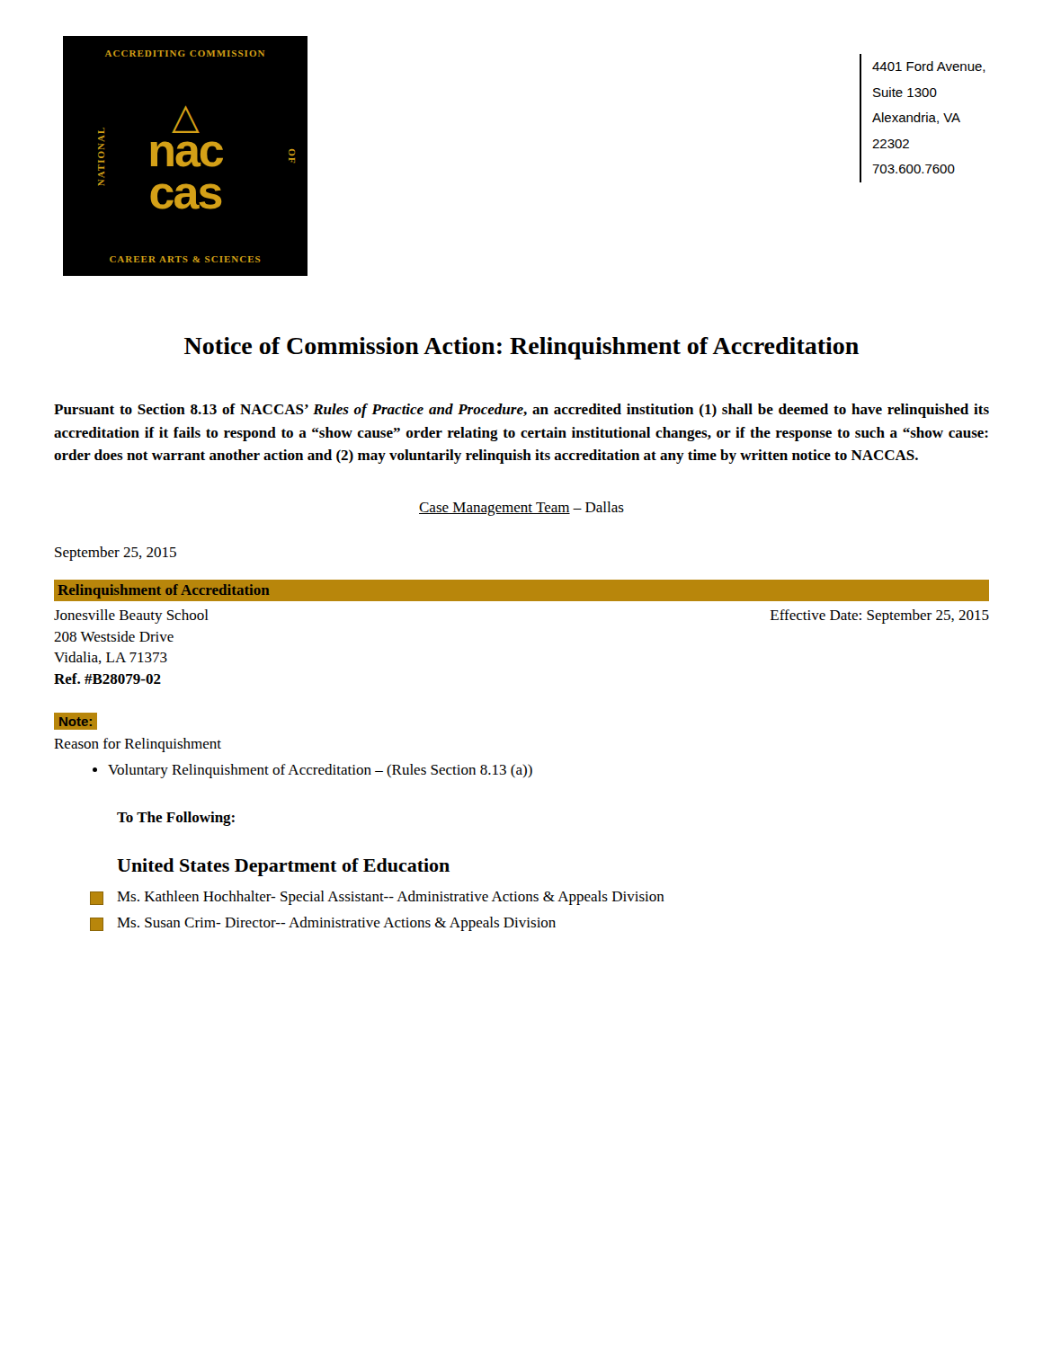ACCREDITING COMMISSION
CAREER ARTS & SCIENCES
NATIONAL
OF
△
nac
cas
4401 Ford Avenue, Suite 1300
Alexandria, VA 22302
703.600.7600
Notice of Commission Action: Relinquishment of Accreditation
Pursuant to Section 8.13 of NACCAS’ Rules of Practice and Procedure, an accredited institution (1) shall be deemed to have relinquished its accreditation if it fails to respond to a “show cause” order relating to certain institutional changes, or if the response to such a “show cause: order does not warrant another action and (2) may voluntarily relinquish its accreditation at any time by written notice to NACCAS.
Case Management Team – Dallas
September 25, 2015
Relinquishment of Accreditation
Jonesville Beauty School Effective Date: September 25, 2015
208 Westside Drive
Vidalia, LA 71373
Ref. #B28079-02
Note:
Reason for Relinquishment
Voluntary Relinquishment of Accreditation – (Rules Section 8.13 (a))
To The Following:
United States Department of Education
Ms. Kathleen Hochhalter- Special Assistant-- Administrative Actions & Appeals Division
Ms. Susan Crim- Director-- Administrative Actions & Appeals Division